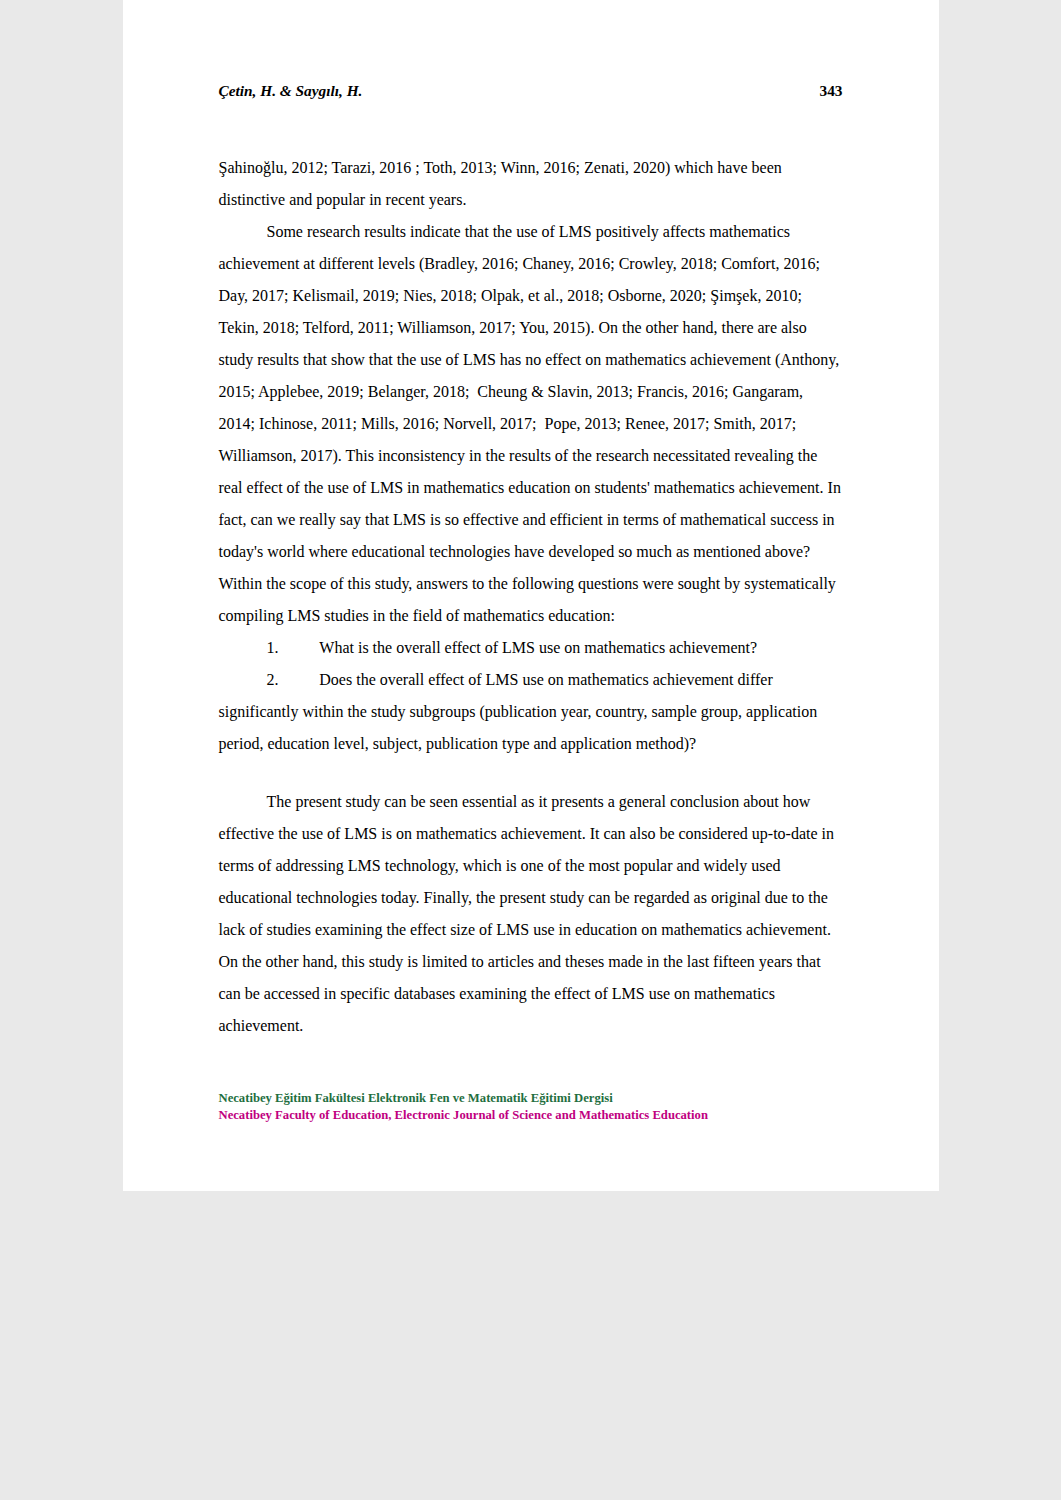Çetin, H. & Saygılı, H. 343
Şahinoğlu, 2012; Tarazi, 2016 ; Toth, 2013; Winn, 2016; Zenati, 2020) which have been distinctive and popular in recent years.
Some research results indicate that the use of LMS positively affects mathematics achievement at different levels (Bradley, 2016; Chaney, 2016; Crowley, 2018; Comfort, 2016; Day, 2017; Kelismail, 2019; Nies, 2018; Olpak, et al., 2018; Osborne, 2020; Şimşek, 2010; Tekin, 2018; Telford, 2011; Williamson, 2017; You, 2015). On the other hand, there are also study results that show that the use of LMS has no effect on mathematics achievement (Anthony, 2015; Applebee, 2019; Belanger, 2018; Cheung & Slavin, 2013; Francis, 2016; Gangaram, 2014; Ichinose, 2011; Mills, 2016; Norvell, 2017; Pope, 2013; Renee, 2017; Smith, 2017; Williamson, 2017). This inconsistency in the results of the research necessitated revealing the real effect of the use of LMS in mathematics education on students' mathematics achievement. In fact, can we really say that LMS is so effective and efficient in terms of mathematical success in today's world where educational technologies have developed so much as mentioned above? Within the scope of this study, answers to the following questions were sought by systematically compiling LMS studies in the field of mathematics education:
1. What is the overall effect of LMS use on mathematics achievement?
2. Does the overall effect of LMS use on mathematics achievement differ
significantly within the study subgroups (publication year, country, sample group, application period, education level, subject, publication type and application method)?
The present study can be seen essential as it presents a general conclusion about how effective the use of LMS is on mathematics achievement. It can also be considered up-to-date in terms of addressing LMS technology, which is one of the most popular and widely used educational technologies today. Finally, the present study can be regarded as original due to the lack of studies examining the effect size of LMS use in education on mathematics achievement. On the other hand, this study is limited to articles and theses made in the last fifteen years that can be accessed in specific databases examining the effect of LMS use on mathematics achievement.
Necatibey Eğitim Fakültesi Elektronik Fen ve Matematik Eğitimi Dergisi
Necatibey Faculty of Education, Electronic Journal of Science and Mathematics Education